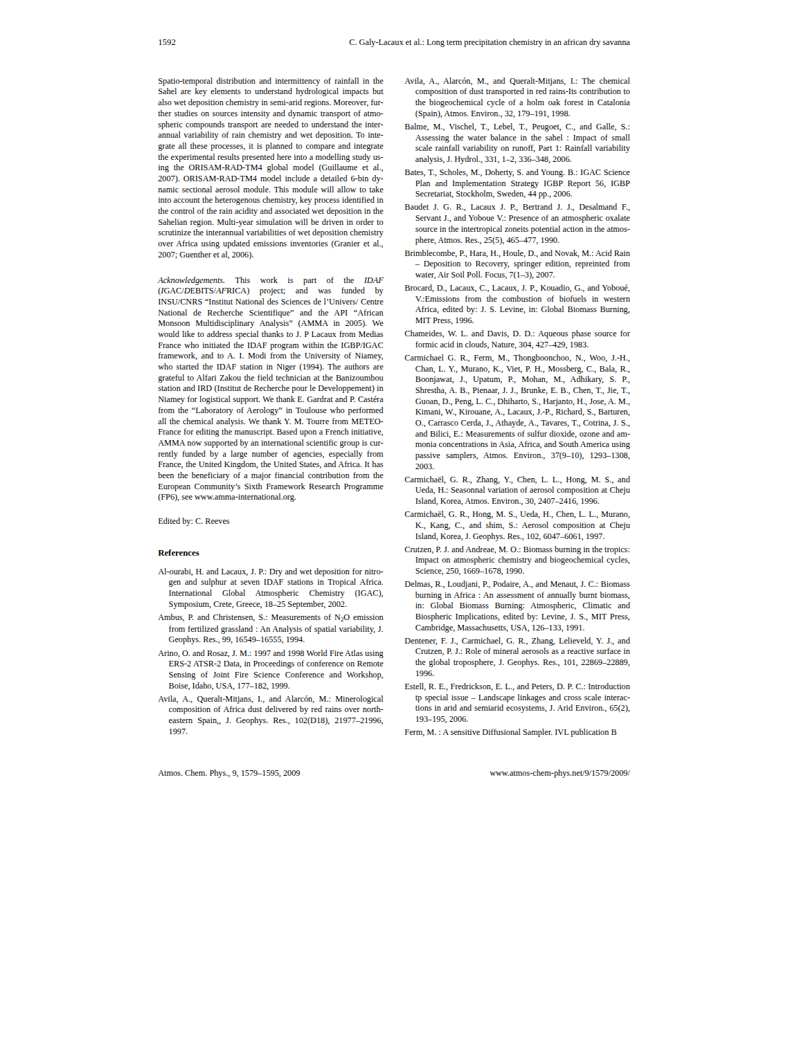1592
C. Galy-Lacaux et al.: Long term precipitation chemistry in an african dry savanna
Spatio-temporal distribution and intermittency of rainfall in the Sahel are key elements to understand hydrological impacts but also wet deposition chemistry in semi-arid regions. Moreover, further studies on sources intensity and dynamic transport of atmospheric compounds transport are needed to understand the interannual variability of rain chemistry and wet deposition. To integrate all these processes, it is planned to compare and integrate the experimental results presented here into a modelling study using the ORISAM-RAD-TM4 global model (Guillaume et al., 2007). ORISAM-RAD-TM4 model include a detailed 6-bin dynamic sectional aerosol module. This module will allow to take into account the heterogenous chemistry, key process identified in the control of the rain acidity and associated wet deposition in the Sahelian region. Multi-year simulation will be driven in order to scrutinize the interannual variabilities of wet deposition chemistry over Africa using updated emissions inventories (Granier et al., 2007; Guenther et al, 2006).
Acknowledgements. This work is part of the IDAF (IGAC/DEBITS/AFRICA) project; and was funded by INSU/CNRS “Institut National des Sciences de l’Univers/ Centre National de Recherche Scientifique” and the API “African Monsoon Multidisciplinary Analysis” (AMMA in 2005). We would like to address special thanks to J. P Lacaux from Medias France who initiated the IDAF program within the IGBP/IGAC framework, and to A. I. Modi from the University of Niamey, who started the IDAF station in Niger (1994). The authors are grateful to Alfari Zakou the field technician at the Banizoumbou station and IRD (Institut de Recherche pour le Developpement) in Niamey for logistical support. We thank E. Gardrat and P. Castéra from the “Laboratory of Aerology” in Toulouse who performed all the chemical analysis. We thank Y. M. Tourre from METEO-France for editing the manuscript. Based upon a French initiative, AMMA now supported by an international scientific group is currently funded by a large number of agencies, especially from France, the United Kingdom, the United States, and Africa. It has been the beneficiary of a major financial contribution from the European Community’s Sixth Framework Research Programme (FP6), see www.amma-international.org.
Edited by: C. Reeves
References
Al-ourabi, H. and Lacaux, J. P.: Dry and wet deposition for nitrogen and sulphur at seven IDAF stations in Tropical Africa. International Global Atmospheric Chemistry (IGAC), Symposium, Crete, Greece, 18–25 September, 2002.
Ambus, P. and Christensen, S.: Measurements of N2O emission from fertilized grassland : An Analysis of spatial variability, J. Geophys. Res., 99, 16549–16555, 1994.
Arino, O. and Rosaz, J. M.: 1997 and 1998 World Fire Atlas using ERS-2 ATSR-2 Data, in Proceedings of conference on Remote Sensing of Joint Fire Science Conference and Workshop, Boise, Idaho, USA, 177–182, 1999.
Avila, A., Queralt-Mitjans, I., and Alarcón, M.: Minerological composition of Africa dust delivered by red rains over northeastern Spain,, J. Geophys. Res., 102(D18), 21977–21996, 1997.
Avila, A., Alarcón, M., and Queralt-Mitjans, I.: The chemical composition of dust transported in red rains-Its contribution to the biogeochemical cycle of a holm oak forest in Catalonia (Spain), Atmos. Environ., 32, 179–191, 1998.
Balme, M., Vischel, T., Lebel, T., Peugoet, C., and Galle, S.: Assessing the water balance in the sahel : Impact of small scale rainfall variability on runoff, Part 1: Rainfall variability analysis, J. Hydrol., 331, 1–2, 336–348, 2006.
Bates, T., Scholes, M., Doherty, S. and Young. B.: IGAC Science Plan and Implementation Strategy IGBP Report 56, IGBP Secretariat, Stockholm, Sweden, 44 pp., 2006.
Baudet J. G. R., Lacaux J. P., Bertrand J. J., Desalmand F., Servant J., and Yoboue V.: Presence of an atmospheric oxalate source in the intertropical zoneits potential action in the atmosphere, Atmos. Res., 25(5), 465–477, 1990.
Brimblecombe, P., Hara, H., Houle, D., and Novak, M.: Acid Rain – Deposition to Recovery, springer edition, repreinted from water, Air Soil Poll. Focus, 7(1–3), 2007.
Brocard, D., Lacaux, C., Lacaux, J. P., Kouadio, G., and Yoboué, V.:Emissions from the combustion of biofuels in western Africa, edited by: J. S. Levine, in: Global Biomass Burning, MIT Press, 1996.
Chameides, W. L. and Davis, D. D.: Aqueous phase source for formic acid in clouds, Nature, 304, 427–429, 1983.
Carmichael G. R., Ferm, M., Thongboonchoo, N., Woo, J.-H., Chan, L. Y., Murano, K., Viet, P. H., Mossberg, C., Bala, R., Boonjawat, J., Upatum, P., Mohan, M., Adhikary, S. P., Shrestha, A. B., Pienaar, J. J., Brunke, E. B., Chen, T., Jie, T., Guoan, D., Peng, L. C., Dhiharto, S., Harjanto, H., Jose, A. M., Kimani, W., Kirouane, A., Lacaux, J.-P., Richard, S., Barturen, O., Carrasco Cerda, J., Athayde, A., Tavares, T., Cotrina, J. S., and Bilici, E.: Measurements of sulfur dioxide, ozone and ammonia concentrations in Asia, Africa, and South America using passive samplers, Atmos. Environ., 37(9–10), 1293–1308, 2003.
Carmichaël, G. R., Zhang, Y., Chen, L. L., Hong, M. S., and Ueda, H.: Seasonnal variation of aerosol composition at Cheju Island, Korea, Atmos. Environ., 30, 2407–2416, 1996.
Carmichaël, G. R., Hong, M. S., Ueda, H., Chen, L. L., Murano, K., Kang, C., and shim, S.: Aerosol composition at Cheju Island, Korea, J. Geophys. Res., 102, 6047–6061, 1997.
Crutzen, P. J. and Andreae, M. O.: Biomass burning in the tropics: Impact on atmospheric chemistry and biogeochemical cycles, Science, 250, 1669–1678, 1990.
Delmas, R., Loudjani, P., Podaire, A., and Menaut, J. C.: Biomass burning in Africa : An assessment of annually burnt biomass, in: Global Biomass Burning: Atmospheric, Climatic and Biospheric Implications, edited by: Levine, J. S., MIT Press, Cambridge, Massachusetts, USA, 126–133, 1991.
Dentener, F. J., Carmichael, G. R., Zhang, Lelieveld, Y. J., and Crutzen, P. J.: Role of mineral aerosols as a reactive surface in the global troposphere, J. Geophys. Res., 101, 22869–22889, 1996.
Estell, R. E., Fredrickson, E. L., and Peters, D. P. C.: Introduction tp special issue – Landscape linkages and cross scale interactions in arid and semiarid ecosystems, J. Arid Environ., 65(2), 193–195, 2006.
Ferm, M. : A sensitive Diffusional Sampler. IVL publication B
Atmos. Chem. Phys., 9, 1579–1595, 2009
www.atmos-chem-phys.net/9/1579/2009/